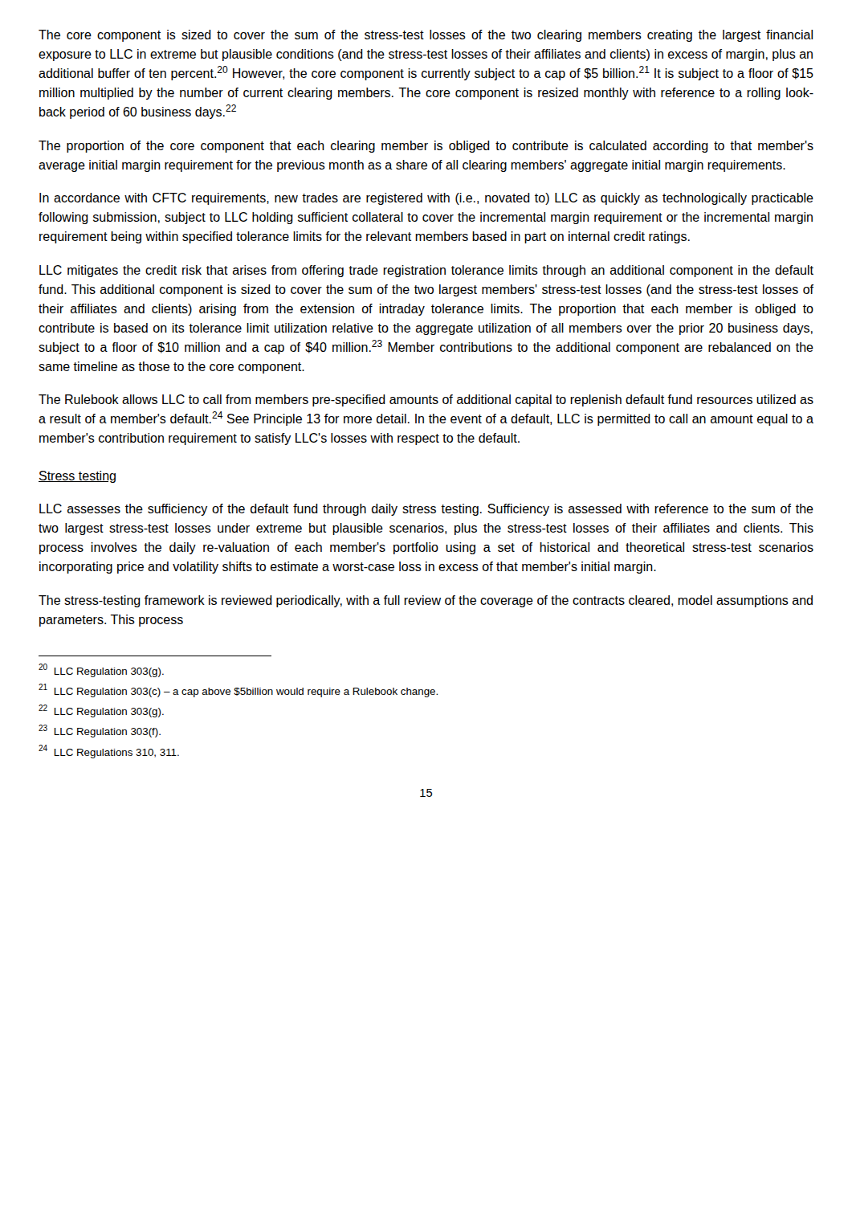The core component is sized to cover the sum of the stress-test losses of the two clearing members creating the largest financial exposure to LLC in extreme but plausible conditions (and the stress-test losses of their affiliates and clients) in excess of margin, plus an additional buffer of ten percent.20 However, the core component is currently subject to a cap of $5 billion.21 It is subject to a floor of $15 million multiplied by the number of current clearing members. The core component is resized monthly with reference to a rolling look-back period of 60 business days.22
The proportion of the core component that each clearing member is obliged to contribute is calculated according to that member's average initial margin requirement for the previous month as a share of all clearing members' aggregate initial margin requirements.
In accordance with CFTC requirements, new trades are registered with (i.e., novated to) LLC as quickly as technologically practicable following submission, subject to LLC holding sufficient collateral to cover the incremental margin requirement or the incremental margin requirement being within specified tolerance limits for the relevant members based in part on internal credit ratings.
LLC mitigates the credit risk that arises from offering trade registration tolerance limits through an additional component in the default fund. This additional component is sized to cover the sum of the two largest members' stress-test losses (and the stress-test losses of their affiliates and clients) arising from the extension of intraday tolerance limits. The proportion that each member is obliged to contribute is based on its tolerance limit utilization relative to the aggregate utilization of all members over the prior 20 business days, subject to a floor of $10 million and a cap of $40 million.23 Member contributions to the additional component are rebalanced on the same timeline as those to the core component.
The Rulebook allows LLC to call from members pre-specified amounts of additional capital to replenish default fund resources utilized as a result of a member's default.24 See Principle 13 for more detail. In the event of a default, LLC is permitted to call an amount equal to a member's contribution requirement to satisfy LLC's losses with respect to the default.
Stress testing
LLC assesses the sufficiency of the default fund through daily stress testing. Sufficiency is assessed with reference to the sum of the two largest stress-test losses under extreme but plausible scenarios, plus the stress-test losses of their affiliates and clients. This process involves the daily re-valuation of each member's portfolio using a set of historical and theoretical stress-test scenarios incorporating price and volatility shifts to estimate a worst-case loss in excess of that member's initial margin.
The stress-testing framework is reviewed periodically, with a full review of the coverage of the contracts cleared, model assumptions and parameters. This process
20 LLC Regulation 303(g).
21 LLC Regulation 303(c) – a cap above $5billion would require a Rulebook change.
22 LLC Regulation 303(g).
23 LLC Regulation 303(f).
24 LLC Regulations 310, 311.
15